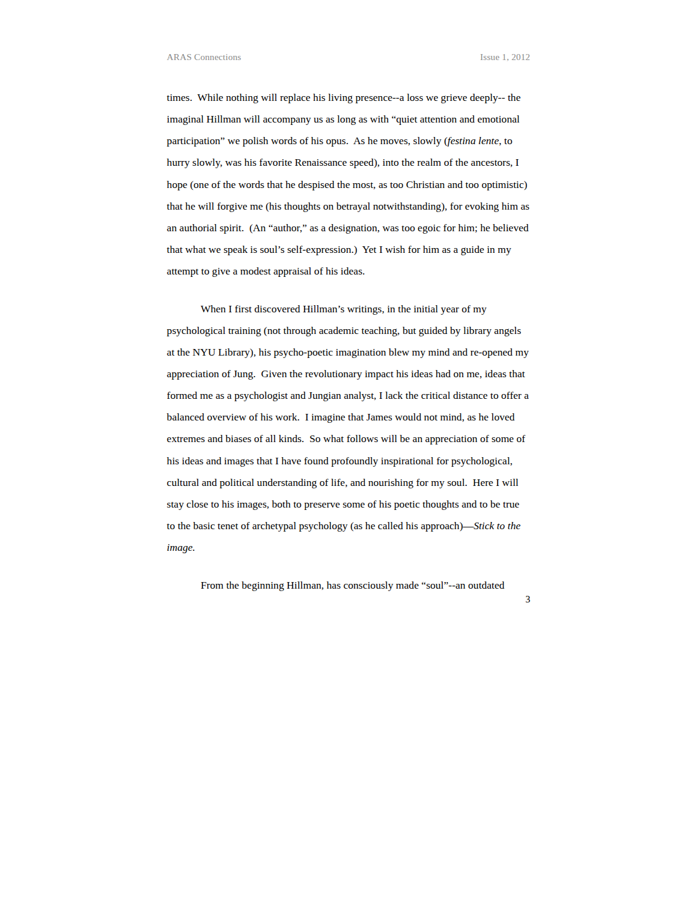ARAS Connections Issue 1, 2012
times. While nothing will replace his living presence--a loss we grieve deeply-- the imaginal Hillman will accompany us as long as with “quiet attention and emotional participation” we polish words of his opus. As he moves, slowly (festina lente, to hurry slowly, was his favorite Renaissance speed), into the realm of the ancestors, I hope (one of the words that he despised the most, as too Christian and too optimistic) that he will forgive me (his thoughts on betrayal notwithstanding), for evoking him as an authorial spirit. (An “author,” as a designation, was too egoic for him; he believed that what we speak is soul’s self-expression.) Yet I wish for him as a guide in my attempt to give a modest appraisal of his ideas.
When I first discovered Hillman’s writings, in the initial year of my psychological training (not through academic teaching, but guided by library angels at the NYU Library), his psycho-poetic imagination blew my mind and re-opened my appreciation of Jung. Given the revolutionary impact his ideas had on me, ideas that formed me as a psychologist and Jungian analyst, I lack the critical distance to offer a balanced overview of his work. I imagine that James would not mind, as he loved extremes and biases of all kinds. So what follows will be an appreciation of some of his ideas and images that I have found profoundly inspirational for psychological, cultural and political understanding of life, and nourishing for my soul. Here I will stay close to his images, both to preserve some of his poetic thoughts and to be true to the basic tenet of archetypal psychology (as he called his approach)—Stick to the image.
From the beginning Hillman, has consciously made “soul”--an outdated
3